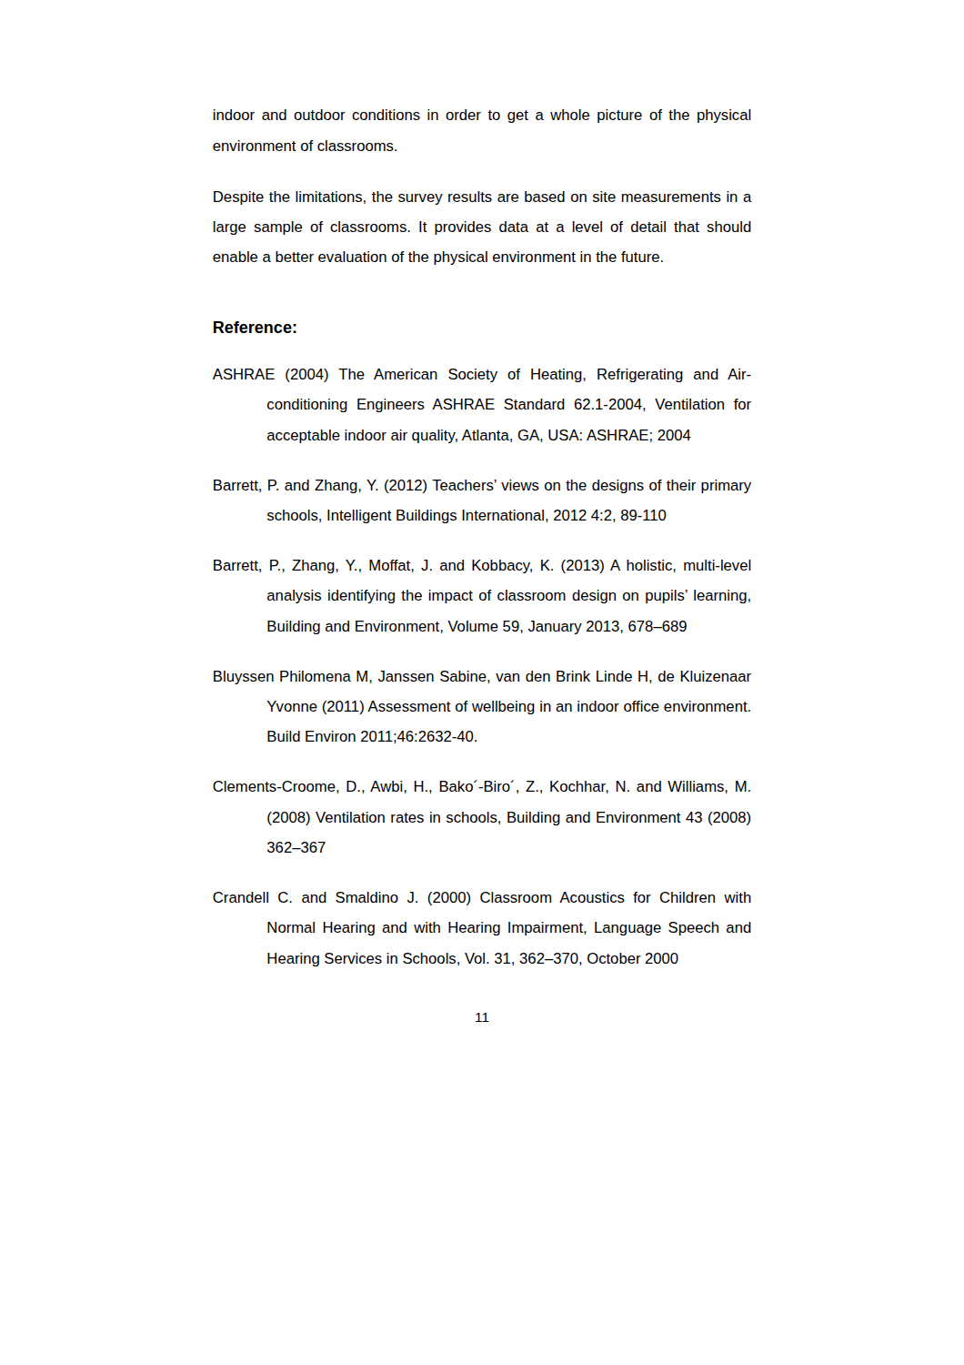indoor and outdoor conditions in order to get a whole picture of the physical environment of classrooms.
Despite the limitations, the survey results are based on site measurements in a large sample of classrooms. It provides data at a level of detail that should enable a better evaluation of the physical environment in the future.
Reference:
ASHRAE (2004) The American Society of Heating, Refrigerating and Air-conditioning Engineers ASHRAE Standard 62.1-2004, Ventilation for acceptable indoor air quality, Atlanta, GA, USA: ASHRAE; 2004
Barrett, P. and Zhang, Y. (2012) Teachers’ views on the designs of their primary schools, Intelligent Buildings International, 2012 4:2, 89-110
Barrett, P., Zhang, Y., Moffat, J. and Kobbacy, K. (2013) A holistic, multi-level analysis identifying the impact of classroom design on pupils’ learning, Building and Environment, Volume 59, January 2013, 678–689
Bluyssen Philomena M, Janssen Sabine, van den Brink Linde H, de Kluizenaar Yvonne (2011) Assessment of wellbeing in an indoor office environment. Build Environ 2011;46:2632-40.
Clements-Croome, D., Awbi, H., Bako´-Biro´, Z., Kochhar, N. and Williams, M. (2008) Ventilation rates in schools, Building and Environment 43 (2008) 362–367
Crandell C. and Smaldino J. (2000) Classroom Acoustics for Children with Normal Hearing and with Hearing Impairment, Language Speech and Hearing Services in Schools, Vol. 31, 362–370, October 2000
11